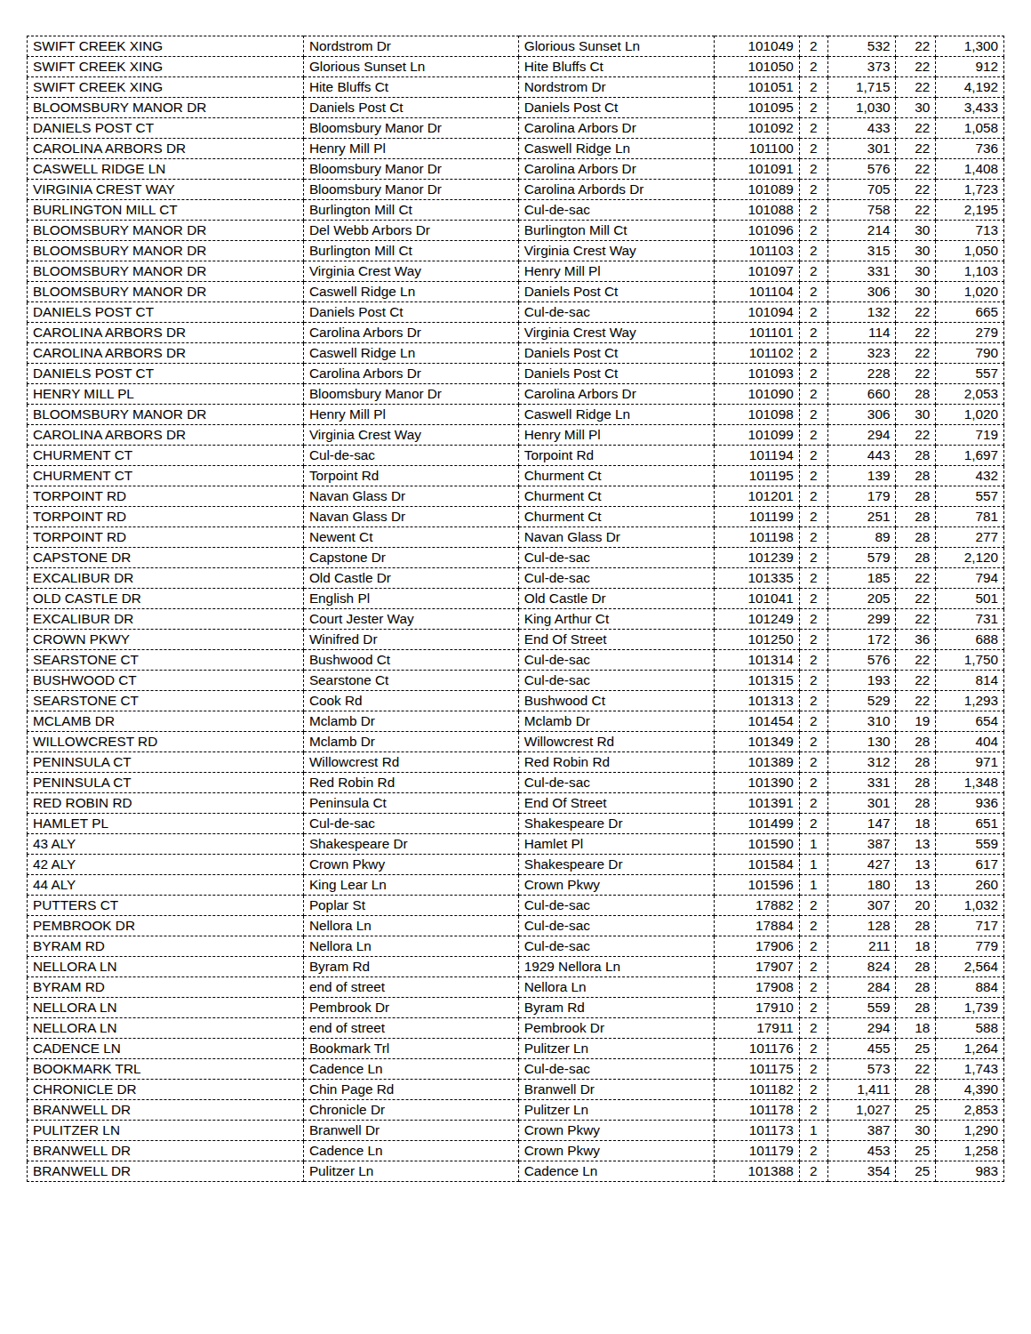| SWIFT CREEK XING | Nordstrom Dr | Glorious Sunset Ln | 101049 | 2 | 532 | 22 | 1,300 |
| SWIFT CREEK XING | Glorious Sunset Ln | Hite Bluffs Ct | 101050 | 2 | 373 | 22 | 912 |
| SWIFT CREEK XING | Hite Bluffs Ct | Nordstrom Dr | 101051 | 2 | 1,715 | 22 | 4,192 |
| BLOOMSBURY MANOR DR | Daniels Post Ct | Daniels Post Ct | 101095 | 2 | 1,030 | 30 | 3,433 |
| DANIELS POST CT | Bloomsbury Manor Dr | Carolina Arbors Dr | 101092 | 2 | 433 | 22 | 1,058 |
| CAROLINA ARBORS DR | Henry Mill Pl | Caswell Ridge Ln | 101100 | 2 | 301 | 22 | 736 |
| CASWELL RIDGE LN | Bloomsbury Manor Dr | Carolina Arbors Dr | 101091 | 2 | 576 | 22 | 1,408 |
| VIRGINIA CREST WAY | Bloomsbury Manor Dr | Carolina Arbords Dr | 101089 | 2 | 705 | 22 | 1,723 |
| BURLINGTON MILL CT | Burlington Mill Ct | Cul-de-sac | 101088 | 2 | 758 | 22 | 2,195 |
| BLOOMSBURY MANOR DR | Del Webb Arbors Dr | Burlington Mill Ct | 101096 | 2 | 214 | 30 | 713 |
| BLOOMSBURY MANOR DR | Burlington Mill Ct | Virginia Crest Way | 101103 | 2 | 315 | 30 | 1,050 |
| BLOOMSBURY MANOR DR | Virginia Crest Way | Henry Mill Pl | 101097 | 2 | 331 | 30 | 1,103 |
| BLOOMSBURY MANOR DR | Caswell Ridge Ln | Daniels Post Ct | 101104 | 2 | 306 | 30 | 1,020 |
| DANIELS POST CT | Daniels Post Ct | Cul-de-sac | 101094 | 2 | 132 | 22 | 665 |
| CAROLINA ARBORS DR | Carolina Arbors Dr | Virginia Crest Way | 101101 | 2 | 114 | 22 | 279 |
| CAROLINA ARBORS DR | Caswell Ridge Ln | Daniels Post Ct | 101102 | 2 | 323 | 22 | 790 |
| DANIELS POST CT | Carolina Arbors Dr | Daniels Post Ct | 101093 | 2 | 228 | 22 | 557 |
| HENRY MILL PL | Bloomsbury Manor Dr | Carolina Arbors Dr | 101090 | 2 | 660 | 28 | 2,053 |
| BLOOMSBURY MANOR DR | Henry Mill Pl | Caswell Ridge Ln | 101098 | 2 | 306 | 30 | 1,020 |
| CAROLINA ARBORS DR | Virginia Crest Way | Henry Mill Pl | 101099 | 2 | 294 | 22 | 719 |
| CHURMENT CT | Cul-de-sac | Torpoint Rd | 101194 | 2 | 443 | 28 | 1,697 |
| CHURMENT CT | Torpoint Rd | Churment Ct | 101195 | 2 | 139 | 28 | 432 |
| TORPOINT RD | Navan Glass Dr | Churment Ct | 101201 | 2 | 179 | 28 | 557 |
| TORPOINT RD | Navan Glass Dr | Churment Ct | 101199 | 2 | 251 | 28 | 781 |
| TORPOINT RD | Newent Ct | Navan Glass Dr | 101198 | 2 | 89 | 28 | 277 |
| CAPSTONE DR | Capstone Dr | Cul-de-sac | 101239 | 2 | 579 | 28 | 2,120 |
| EXCALIBUR DR | Old Castle Dr | Cul-de-sac | 101335 | 2 | 185 | 22 | 794 |
| OLD CASTLE DR | English Pl | Old Castle Dr | 101041 | 2 | 205 | 22 | 501 |
| EXCALIBUR DR | Court Jester Way | King Arthur Ct | 101249 | 2 | 299 | 22 | 731 |
| CROWN PKWY | Winifred Dr | End Of Street | 101250 | 2 | 172 | 36 | 688 |
| SEARSTONE CT | Bushwood Ct | Cul-de-sac | 101314 | 2 | 576 | 22 | 1,750 |
| BUSHWOOD CT | Searstone Ct | Cul-de-sac | 101315 | 2 | 193 | 22 | 814 |
| SEARSTONE CT | Cook Rd | Bushwood Ct | 101313 | 2 | 529 | 22 | 1,293 |
| MCLAMB DR | Mclamb Dr | Mclamb Dr | 101454 | 2 | 310 | 19 | 654 |
| WILLOWCREST RD | Mclamb Dr | Willowcrest Rd | 101349 | 2 | 130 | 28 | 404 |
| PENINSULA CT | Willowcrest Rd | Red Robin Rd | 101389 | 2 | 312 | 28 | 971 |
| PENINSULA CT | Red Robin Rd | Cul-de-sac | 101390 | 2 | 331 | 28 | 1,348 |
| RED ROBIN RD | Peninsula Ct | End Of Street | 101391 | 2 | 301 | 28 | 936 |
| HAMLET PL | Cul-de-sac | Shakespeare Dr | 101499 | 2 | 147 | 18 | 651 |
| 43 ALY | Shakespeare Dr | Hamlet Pl | 101590 | 1 | 387 | 13 | 559 |
| 42 ALY | Crown Pkwy | Shakespeare Dr | 101584 | 1 | 427 | 13 | 617 |
| 44 ALY | King Lear Ln | Crown Pkwy | 101596 | 1 | 180 | 13 | 260 |
| PUTTERS CT | Poplar St | Cul-de-sac | 17882 | 2 | 307 | 20 | 1,032 |
| PEMBROOK DR | Nellora Ln | Cul-de-sac | 17884 | 2 | 128 | 28 | 717 |
| BYRAM RD | Nellora Ln | Cul-de-sac | 17906 | 2 | 211 | 18 | 779 |
| NELLORA LN | Byram Rd | 1929 Nellora Ln | 17907 | 2 | 824 | 28 | 2,564 |
| BYRAM RD | end of street | Nellora Ln | 17908 | 2 | 284 | 28 | 884 |
| NELLORA LN | Pembrook Dr | Byram Rd | 17910 | 2 | 559 | 28 | 1,739 |
| NELLORA LN | end of street | Pembrook Dr | 17911 | 2 | 294 | 18 | 588 |
| CADENCE LN | Bookmark Trl | Pulitzer Ln | 101176 | 2 | 455 | 25 | 1,264 |
| BOOKMARK TRL | Cadence Ln | Cul-de-sac | 101175 | 2 | 573 | 22 | 1,743 |
| CHRONICLE DR | Chin Page Rd | Branwell Dr | 101182 | 2 | 1,411 | 28 | 4,390 |
| BRANWELL DR | Chronicle Dr | Pulitzer Ln | 101178 | 2 | 1,027 | 25 | 2,853 |
| PULITZER LN | Branwell Dr | Crown Pkwy | 101173 | 1 | 387 | 30 | 1,290 |
| BRANWELL DR | Cadence Ln | Crown Pkwy | 101179 | 2 | 453 | 25 | 1,258 |
| BRANWELL DR | Pulitzer Ln | Cadence Ln | 101388 | 2 | 354 | 25 | 983 |